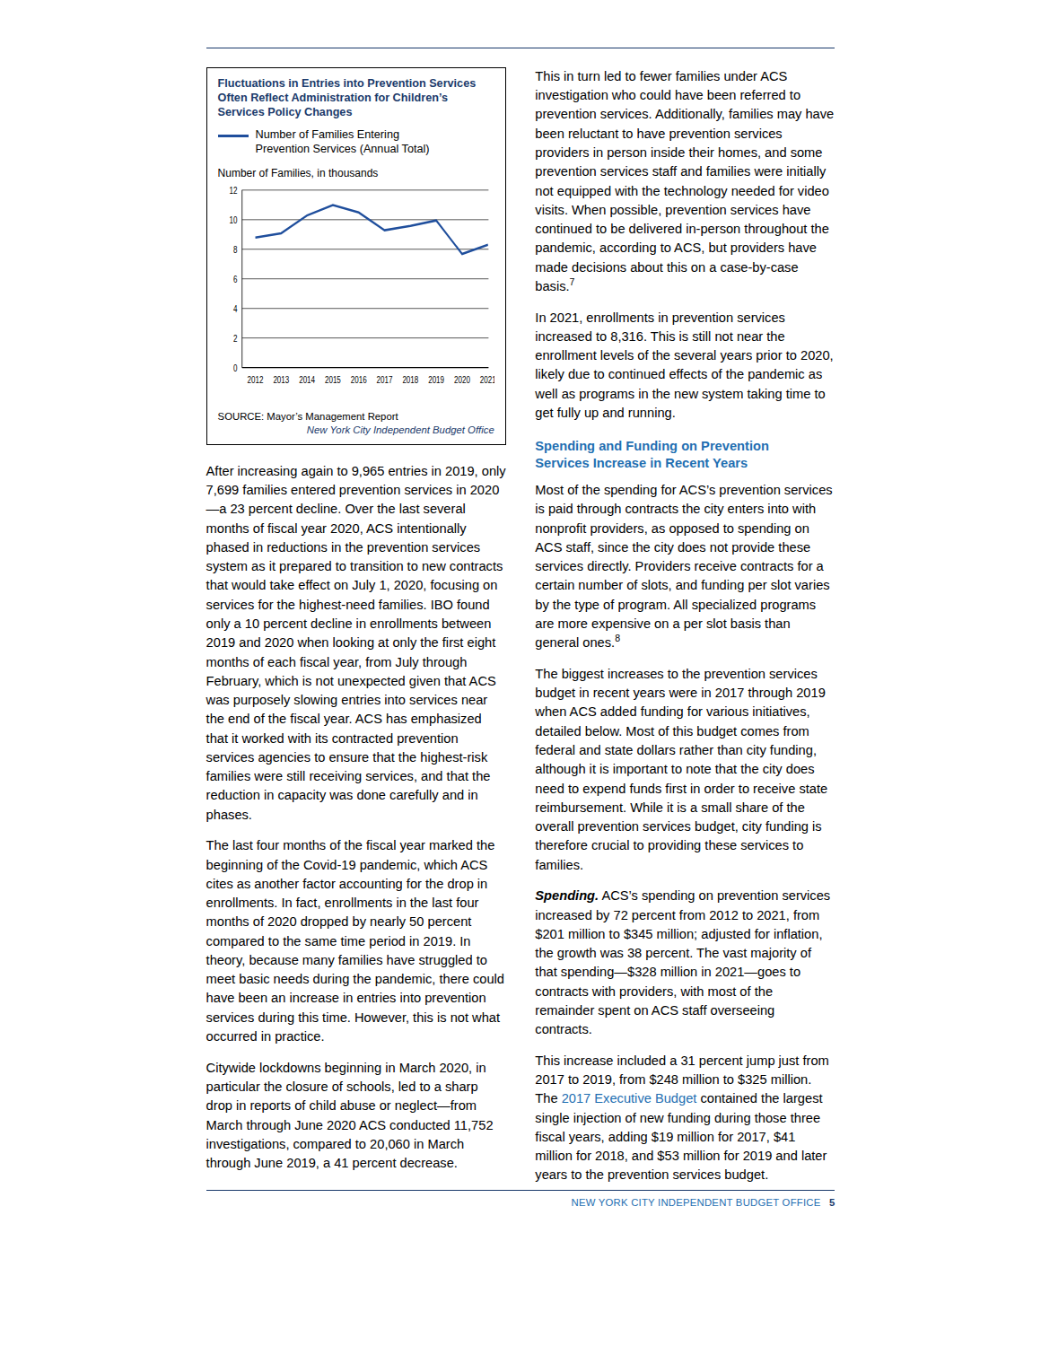Fluctuations in Entries into Prevention Services Often Reflect Administration for Children’s Services Policy Changes
Number of Families Entering
Prevention Services (Annual Total)
Number of Families, in thousands
12 10 8 6 4 2 0 2012 2013 2014 2015 2016 2017 2018 2019 2020 2021
SOURCE: Mayor’s Management Report New York City Independent Budget Office
After increasing again to 9,965 entries in 2019, only 7,699 families entered prevention services in 2020—a 23 percent decline. Over the last several months of fiscal year 2020, ACS intentionally phased in reductions in the prevention services system as it prepared to transition to new contracts that would take effect on July 1, 2020, focusing on services for the highest-need families. IBO found only a 10 percent decline in enrollments between 2019 and 2020 when looking at only the first eight months of each fiscal year, from July through February, which is not unexpected given that ACS was purposely slowing entries into services near the end of the fiscal year. ACS has emphasized that it worked with its contracted prevention services agencies to ensure that the highest-risk families were still receiving services, and that the reduction in capacity was done carefully and in phases.
The last four months of the fiscal year marked the beginning of the Covid-19 pandemic, which ACS cites as another factor accounting for the drop in enrollments. In fact, enrollments in the last four months of 2020 dropped by nearly 50 percent compared to the same time period in 2019. In theory, because many families have struggled to meet basic needs during the pandemic, there could have been an increase in entries into prevention services during this time. However, this is not what occurred in practice.
Citywide lockdowns beginning in March 2020, in particular the closure of schools, led to a sharp drop in reports of child abuse or neglect—from March through June 2020 ACS conducted 11,752 investigations, compared to 20,060 in March through June 2019, a 41 percent decrease.
This in turn led to fewer families under ACS investigation who could have been referred to prevention services. Additionally, families may have been reluctant to have prevention services providers in person inside their homes, and some prevention services staff and families were initially not equipped with the technology needed for video visits. When possible, prevention services have continued to be delivered in-person throughout the pandemic, according to ACS, but providers have made decisions about this on a case-by-case basis.7
In 2021, enrollments in prevention services increased to 8,316. This is still not near the enrollment levels of the several years prior to 2020, likely due to continued effects of the pandemic as well as programs in the new system taking time to get fully up and running.
Spending and Funding on Prevention
Services Increase in Recent Years
Most of the spending for ACS’s prevention services is paid through contracts the city enters into with nonprofit providers, as opposed to spending on ACS staff, since the city does not provide these services directly. Providers receive contracts for a certain number of slots, and funding per slot varies by the type of program. All specialized programs are more expensive on a per slot basis than general ones.8
The biggest increases to the prevention services budget in recent years were in 2017 through 2019 when ACS added funding for various initiatives, detailed below. Most of this budget comes from federal and state dollars rather than city funding, although it is important to note that the city does need to expend funds first in order to receive state reimbursement. While it is a small share of the overall prevention services budget, city funding is therefore crucial to providing these services to families.
Spending. ACS’s spending on prevention services increased by 72 percent from 2012 to 2021, from $201 million to $345 million; adjusted for inflation, the growth was 38 percent. The vast majority of that spending—$328 million in 2021—goes to contracts with providers, with most of the remainder spent on ACS staff overseeing contracts.
This increase included a 31 percent jump just from 2017 to 2019, from $248 million to $325 million. The 2017 Executive Budget contained the largest single injection of new funding during those three fiscal years, adding $19 million for 2017, $41 million for 2018, and $53 million for 2019 and later years to the prevention services budget.
NEW YORK CITY INDEPENDENT BUDGET OFFICE 5